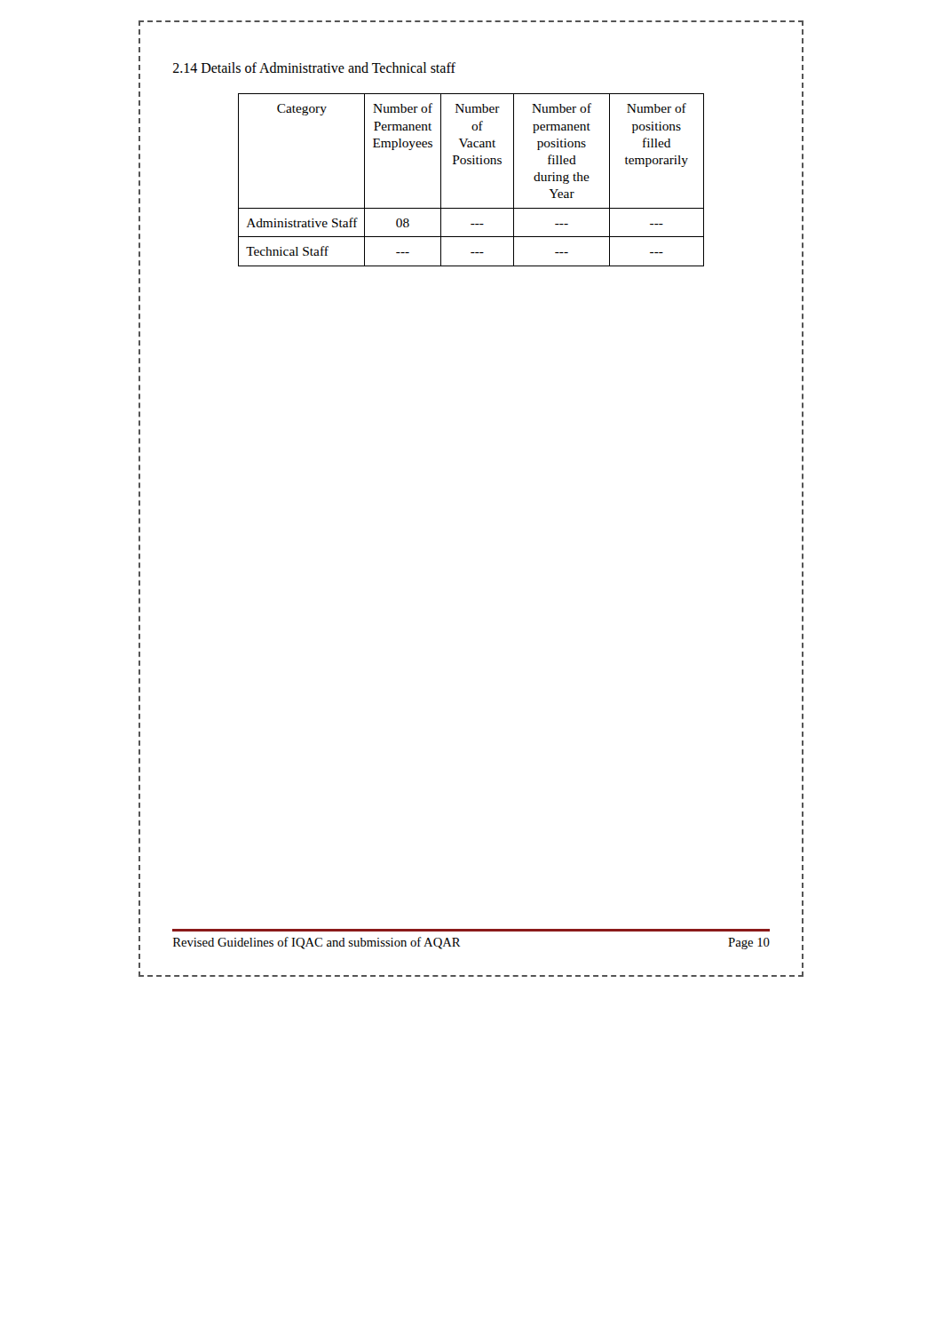2.14 Details of Administrative and Technical staff
| Category | Number of Permanent Employees | Number of Vacant Positions | Number of permanent positions filled during the Year | Number of positions filled temporarily |
| --- | --- | --- | --- | --- |
| Administrative Staff | 08 | --- | --- | --- |
| Technical Staff | --- | --- | --- | --- |
Revised Guidelines of IQAC and submission of AQAR Page 10